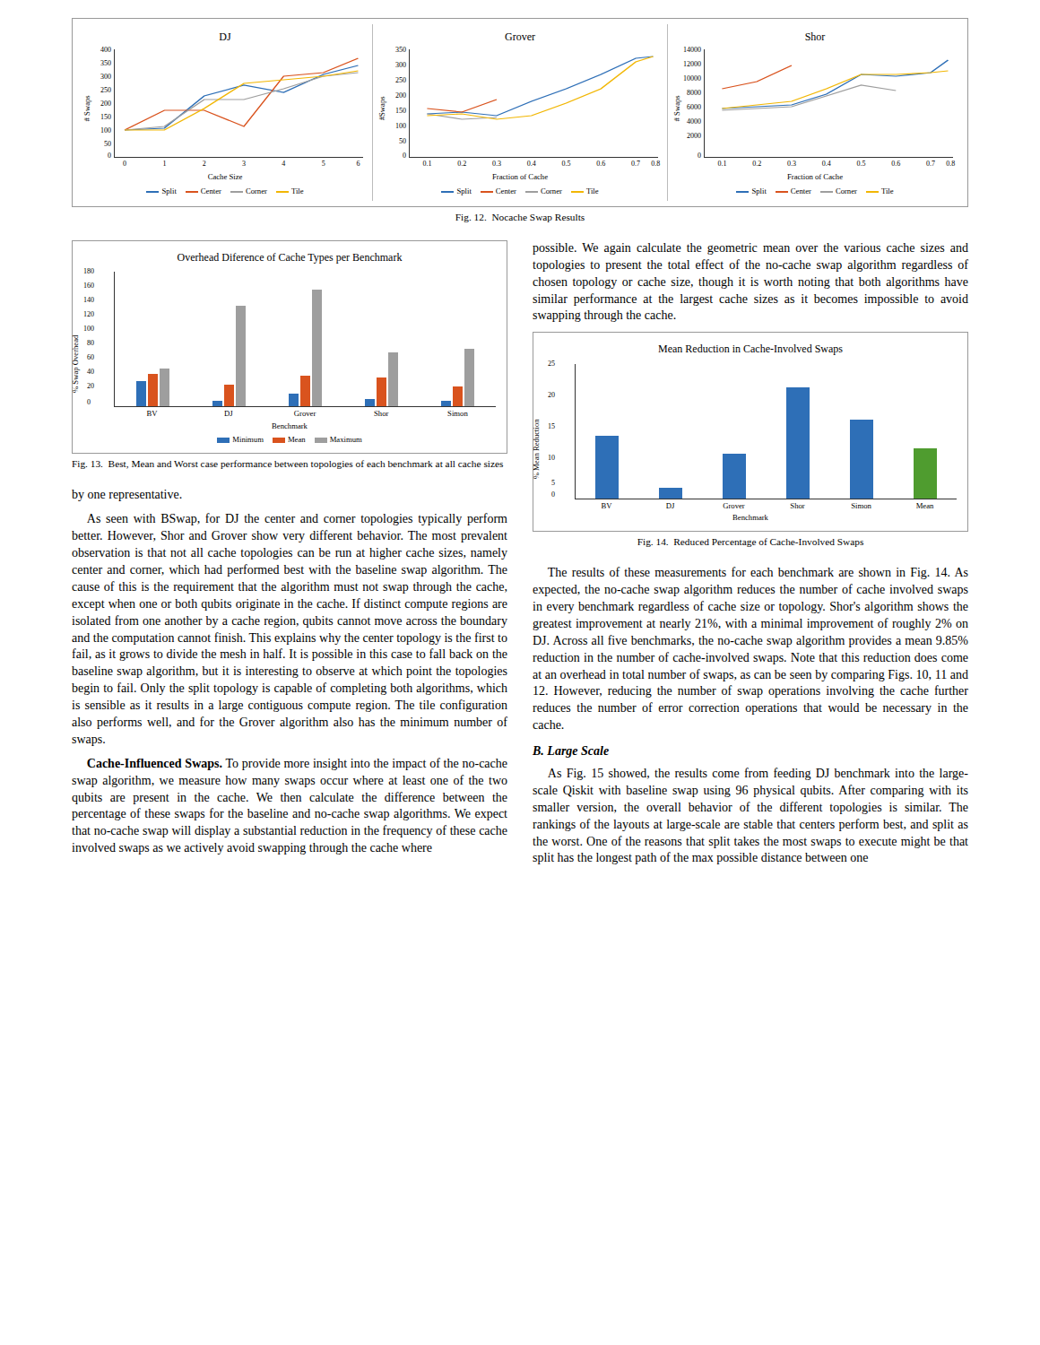DJ
# Swaps
400
350
300
250
200
150
100
50
0
0
1
2
3
4
5
6
Cache Size
Split Center Corner Tile
Grover
#Swaps
350
300
250
200
150
100
50
0
0.1
0.2
0.3
0.4
0.5
0.6
0.7
0.8
Fraction of Cache
Split Center Corner Tile
Shor
# Swaps
14000
12000
10000
8000
6000
4000
2000
0
0.1
0.2
0.3
0.4
0.5
0.6
0.7
0.8
Fraction of Cache
Split Center Corner Tile
Fig. 12. Nocache Swap Results
Overhead Diference of Cache Types per Benchmark
% Swap Overhead
180
160
140
120
100
80
60
40
20
0
BV DJ Grover Shor Simon
Benchmark
Minimum Mean Maximum
Fig. 13. Best, Mean and Worst case performance between topologies of each benchmark at all cache sizes
by one representative.
As seen with BSwap, for DJ the center and corner topologies typically perform better. However, Shor and Grover show very different behavior. The most prevalent observation is that not all cache topologies can be run at higher cache sizes, namely center and corner, which had performed best with the baseline swap algorithm. The cause of this is the requirement that the algorithm must not swap through the cache, except when one or both qubits originate in the cache. If distinct compute regions are isolated from one another by a cache region, qubits cannot move across the boundary and the computation cannot finish. This explains why the center topology is the first to fail, as it grows to divide the mesh in half. It is possible in this case to fall back on the baseline swap algorithm, but it is interesting to observe at which point the topologies begin to fail. Only the split topology is capable of completing both algorithms, which is sensible as it results in a large contiguous compute region. The tile configuration also performs well, and for the Grover algorithm also has the minimum number of swaps.
Cache-Influenced Swaps. To provide more insight into the impact of the no-cache swap algorithm, we measure how many swaps occur where at least one of the two qubits are present in the cache. We then calculate the difference between the percentage of these swaps for the baseline and no-cache swap algorithms. We expect that no-cache swap will display a substantial reduction in the frequency of these cache involved swaps as we actively avoid swapping through the cache where
possible. We again calculate the geometric mean over the various cache sizes and topologies to present the total effect of the no-cache swap algorithm regardless of chosen topology or cache size, though it is worth noting that both algorithms have similar performance at the largest cache sizes as it becomes impossible to avoid swapping through the cache.
Mean Reduction in Cache-Involved Swaps
% Mean Reduction
25
20
15
10
5
0
BV DJ Grover Shor Simon Mean
Benchmark
Fig. 14. Reduced Percentage of Cache-Involved Swaps
The results of these measurements for each benchmark are shown in Fig. 14. As expected, the no-cache swap algorithm reduces the number of cache involved swaps in every benchmark regardless of cache size or topology. Shor's algorithm shows the greatest improvement at nearly 21%, with a minimal improvement of roughly 2% on DJ. Across all five benchmarks, the no-cache swap algorithm provides a mean 9.85% reduction in the number of cache-involved swaps. Note that this reduction does come at an overhead in total number of swaps, as can be seen by comparing Figs. 10, 11 and 12. However, reducing the number of swap operations involving the cache further reduces the number of error correction operations that would be necessary in the cache.
B. Large Scale
As Fig. 15 showed, the results come from feeding DJ benchmark into the large-scale Qiskit with baseline swap using 96 physical qubits. After comparing with its smaller version, the overall behavior of the different topologies is similar. The rankings of the layouts at large-scale are stable that centers perform best, and split as the worst. One of the reasons that split takes the most swaps to execute might be that split has the longest path of the max possible distance between one